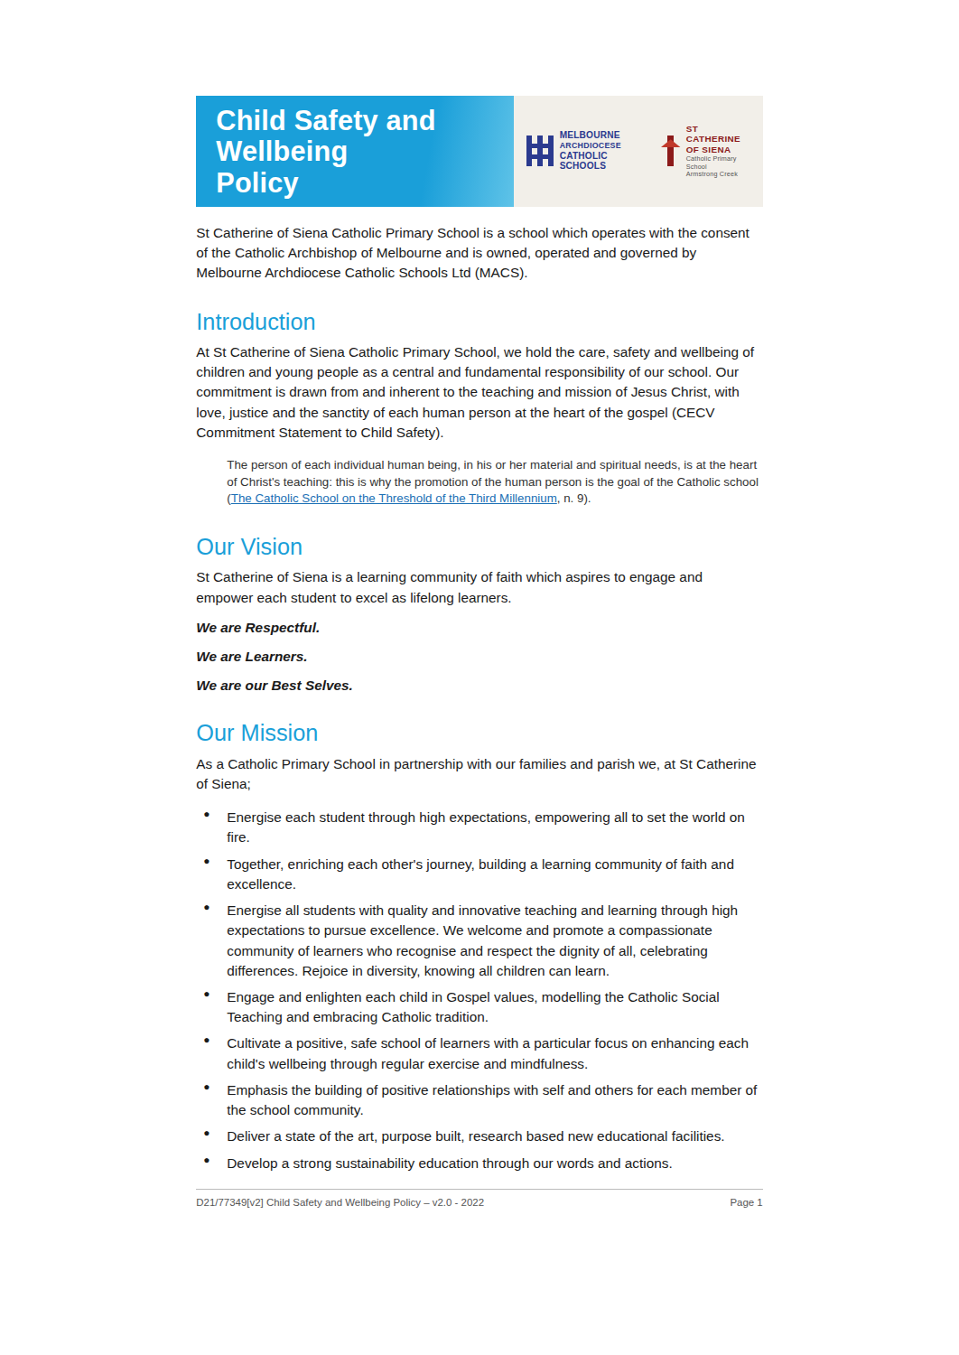Child Safety and Wellbeing
Policy
MELBOURNE
ARCHDIOCESE
CATHOLIC SCHOOLS
St Catherine
of Siena Catholic Primary School
Armstrong Creek
St Catherine of Siena Catholic Primary School is a school which operates with the consent of the Catholic Archbishop of Melbourne and is owned, operated and governed by Melbourne Archdiocese Catholic Schools Ltd (MACS).
Introduction
At St Catherine of Siena Catholic Primary School, we hold the care, safety and wellbeing of children and young people as a central and fundamental responsibility of our school. Our commitment is drawn from and inherent to the teaching and mission of Jesus Christ, with love, justice and the sanctity of each human person at the heart of the gospel (CECV Commitment Statement to Child Safety).
The person of each individual human being, in his or her material and spiritual needs, is at the heart of Christ's teaching: this is why the promotion of the human person is the goal of the Catholic school (The Catholic School on the Threshold of the Third Millennium, n. 9).
Our Vision
St Catherine of Siena is a learning community of faith which aspires to engage and empower each student to excel as lifelong learners.
We are Respectful.
We are Learners.
We are our Best Selves.
Our Mission
As a Catholic Primary School in partnership with our families and parish we, at St Catherine of Siena;
Energise each student through high expectations, empowering all to set the world on fire.
Together, enriching each other's journey, building a learning community of faith and excellence.
Energise all students with quality and innovative teaching and learning through high expectations to pursue excellence. We welcome and promote a compassionate community of learners who recognise and respect the dignity of all, celebrating differences. Rejoice in diversity, knowing all children can learn.
Engage and enlighten each child in Gospel values, modelling the Catholic Social Teaching and embracing Catholic tradition.
Cultivate a positive, safe school of learners with a particular focus on enhancing each child's wellbeing through regular exercise and mindfulness.
Emphasis the building of positive relationships with self and others for each member of the school community.
Deliver a state of the art, purpose built, research based new educational facilities.
Develop a strong sustainability education through our words and actions.
D21/77349[v2] Child Safety and Wellbeing Policy – v2.0 - 2022 Page 1